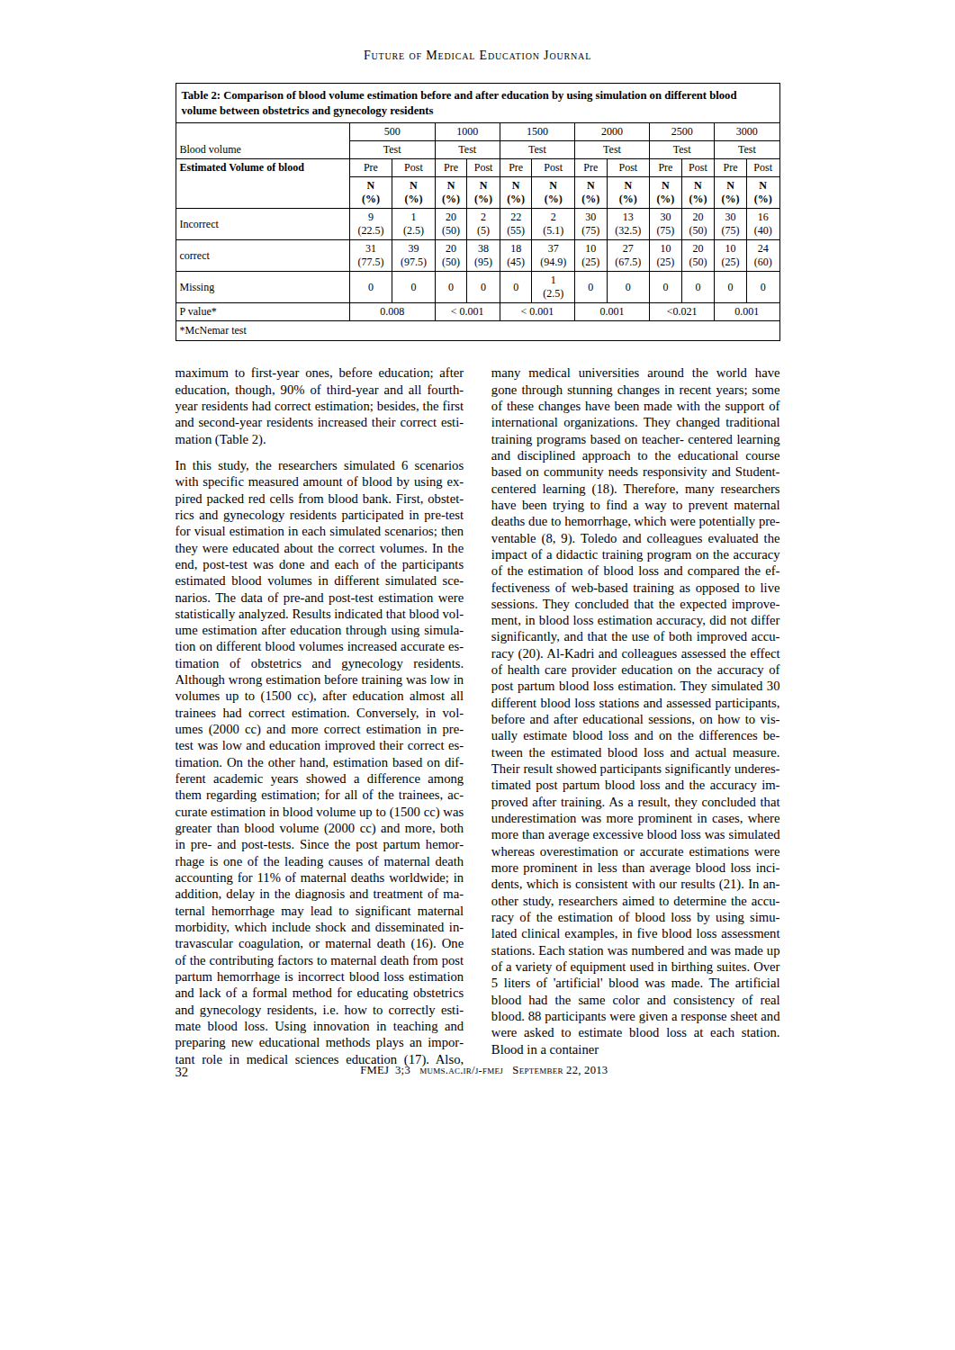Future of Medical Education Journal
Table 2: Comparison of blood volume estimation before and after education by using simulation on different blood volume between obstetrics and gynecology residents
| Blood volume | 500 | 1000 | 1500 | 2000 | 2500 | 3000 |
| Test | Test | Test | Test | Test | Test |
| Estimated Volume of blood | Pre | Post | Pre | Post | Pre | Post | Pre | Post | Pre | Post | Pre | Post |
| N (%) | N (%) | N (%) | N (%) | N (%) | N (%) | N (%) | N (%) | N (%) | N (%) | N (%) | N (%) |
| Incorrect | 9 (22.5) | 1 (2.5) | 20 (50) | 2 (5) | 22 (55) | 2 (5.1) | 30 (75) | 13 (32.5) | 30 (75) | 20 (50) | 30 (75) | 16 (40) |
| correct | 31 (77.5) | 39 (97.5) | 20 (50) | 38 (95) | 18 (45) | 37 (94.9) | 10 (25) | 27 (67.5) | 10 (25) | 20 (50) | 10 (25) | 24 (60) |
| Missing | 0 | 0 | 0 | 0 | 0 | 1 (2.5) | 0 | 0 | 0 | 0 | 0 | 0 |
| P value* | 0.008 | < 0.001 | < 0.001 | 0.001 | <0.021 | 0.001 |
| *McNemar test |
maximum to first-year ones, before education; after education, though, 90% of third-year and all fourth-year residents had correct estimation; besides, the first and second-year residents increased their correct estimation (Table 2).
In this study, the researchers simulated 6 scenarios with specific measured amount of blood by using expired packed red cells from blood bank. First, obstetrics and gynecology residents participated in pre-test for visual estimation in each simulated scenarios; then they were educated about the correct volumes. In the end, post-test was done and each of the participants estimated blood volumes in different simulated scenarios. The data of pre-and post-test estimation were statistically analyzed. Results indicated that blood volume estimation after education through using simulation on different blood volumes increased accurate estimation of obstetrics and gynecology residents. Although wrong estimation before training was low in volumes up to (1500 cc), after education almost all trainees had correct estimation. Conversely, in volumes (2000 cc) and more correct estimation in pre-test was low and education improved their correct estimation. On the other hand, estimation based on different academic years showed a difference among them regarding estimation; for all of the trainees, accurate estimation in blood volume up to (1500 cc) was greater than blood volume (2000 cc) and more, both in pre- and post-tests. Since the post partum hemorrhage is one of the leading causes of maternal death accounting for 11% of maternal deaths worldwide; in addition, delay in the diagnosis and treatment of maternal hemorrhage may lead to significant maternal morbidity, which include shock and disseminated intravascular coagulation, or maternal death (16). One of the contributing factors to maternal death from post partum hemorrhage is incorrect blood loss estimation and lack of a formal method for educating obstetrics and gynecology residents, i.e. how to correctly estimate blood loss. Using innovation in teaching and preparing new educational methods plays an important role in medical sciences education (17). Also, many medical universities around the world have gone through stunning changes in recent years; some of these changes have been made with the support of international organizations. They changed traditional training programs based on teacher- centered learning and disciplined approach to the educational course based on community needs responsivity and Student-centered learning (18). Therefore, many researchers have been trying to find a way to prevent maternal deaths due to hemorrhage, which were potentially preventable (8, 9). Toledo and colleagues evaluated the impact of a didactic training program on the accuracy of the estimation of blood loss and compared the effectiveness of web-based training as opposed to live sessions. They concluded that the expected improvement, in blood loss estimation accuracy, did not differ significantly, and that the use of both improved accuracy (20). Al-Kadri and colleagues assessed the effect of health care provider education on the accuracy of post partum blood loss estimation. They simulated 30 different blood loss stations and assessed participants, before and after educational sessions, on how to visually estimate blood loss and on the differences between the estimated blood loss and actual measure. Their result showed participants significantly underestimated post partum blood loss and the accuracy improved after training. As a result, they concluded that underestimation was more prominent in cases, where more than average excessive blood loss was simulated whereas overestimation or accurate estimations were more prominent in less than average blood loss incidents, which is consistent with our results (21). In another study, researchers aimed to determine the accuracy of the estimation of blood loss by using simulated clinical examples, in five blood loss assessment stations. Each station was numbered and was made up of a variety of equipment used in birthing suites. Over 5 liters of 'artificial' blood was made. The artificial blood had the same color and consistency of real blood. 88 participants were given a response sheet and were asked to estimate blood loss at each station. Blood in a container
32
FMEJ 3;3 mums.ac.ir/j-fmej September 22, 2013